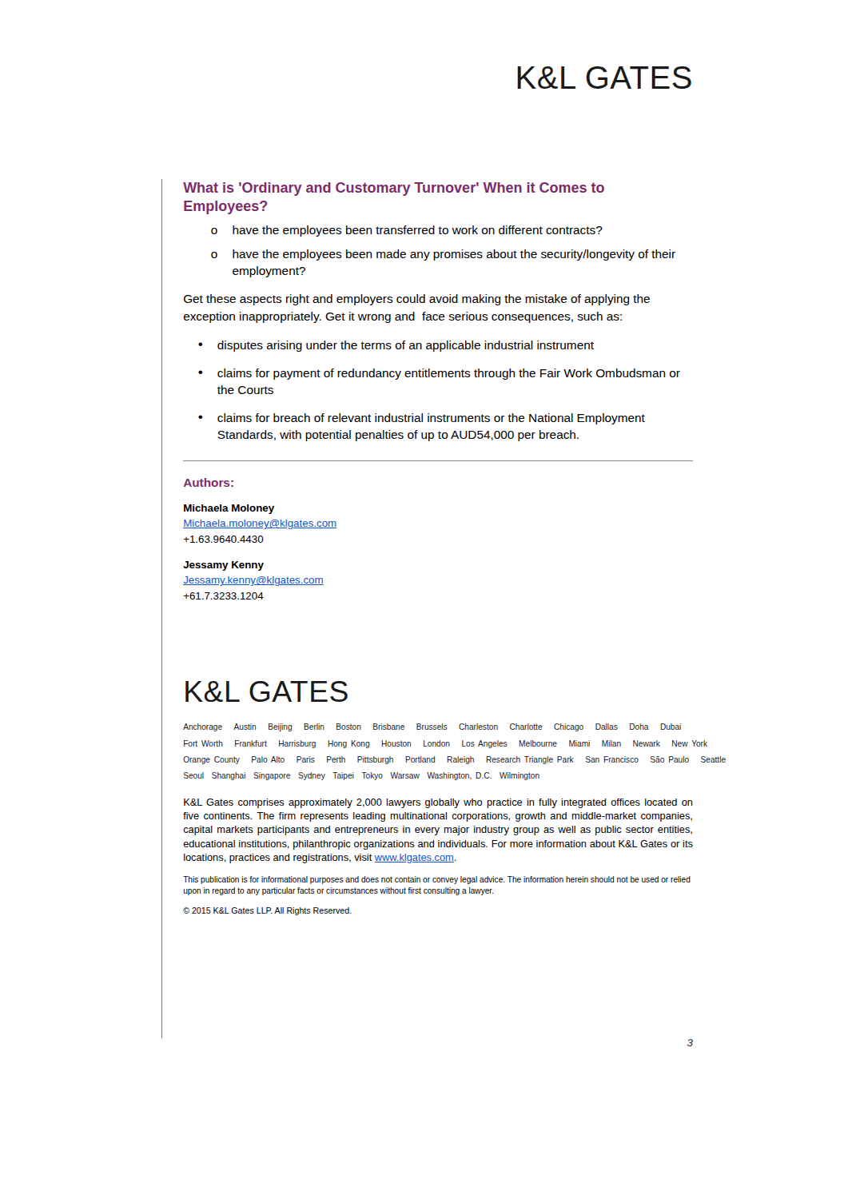K&L GATES
What is 'Ordinary and Customary Turnover' When it Comes to Employees?
have the employees been transferred to work on different contracts?
have the employees been made any promises about the security/longevity of their employment?
Get these aspects right and employers could avoid making the mistake of applying the exception inappropriately. Get it wrong and face serious consequences, such as:
disputes arising under the terms of an applicable industrial instrument
claims for payment of redundancy entitlements through the Fair Work Ombudsman or the Courts
claims for breach of relevant industrial instruments or the National Employment Standards, with potential penalties of up to AUD54,000 per breach.
Authors:
Michaela Moloney
Michaela.moloney@klgates.com
+1.63.9640.4430
Jessamy Kenny
Jessamy.kenny@klgates.com
+61.7.3233.1204
K&L GATES
Anchorage Austin Beijing Berlin Boston Brisbane Brussels Charleston Charlotte Chicago Dallas Doha Dubai
Fort Worth Frankfurt Harrisburg Hong Kong Houston London Los Angeles Melbourne Miami Milan Newark New York
Orange County Palo Alto Paris Perth Pittsburgh Portland Raleigh Research Triangle Park San Francisco São Paulo Seattle
Seoul Shanghai Singapore Sydney Taipei Tokyo Warsaw Washington, D.C. Wilmington
K&L Gates comprises approximately 2,000 lawyers globally who practice in fully integrated offices located on five continents. The firm represents leading multinational corporations, growth and middle-market companies, capital markets participants and entrepreneurs in every major industry group as well as public sector entities, educational institutions, philanthropic organizations and individuals. For more information about K&L Gates or its locations, practices and registrations, visit www.klgates.com.
This publication is for informational purposes and does not contain or convey legal advice. The information herein should not be used or relied upon in regard to any particular facts or circumstances without first consulting a lawyer.
© 2015 K&L Gates LLP. All Rights Reserved.
3